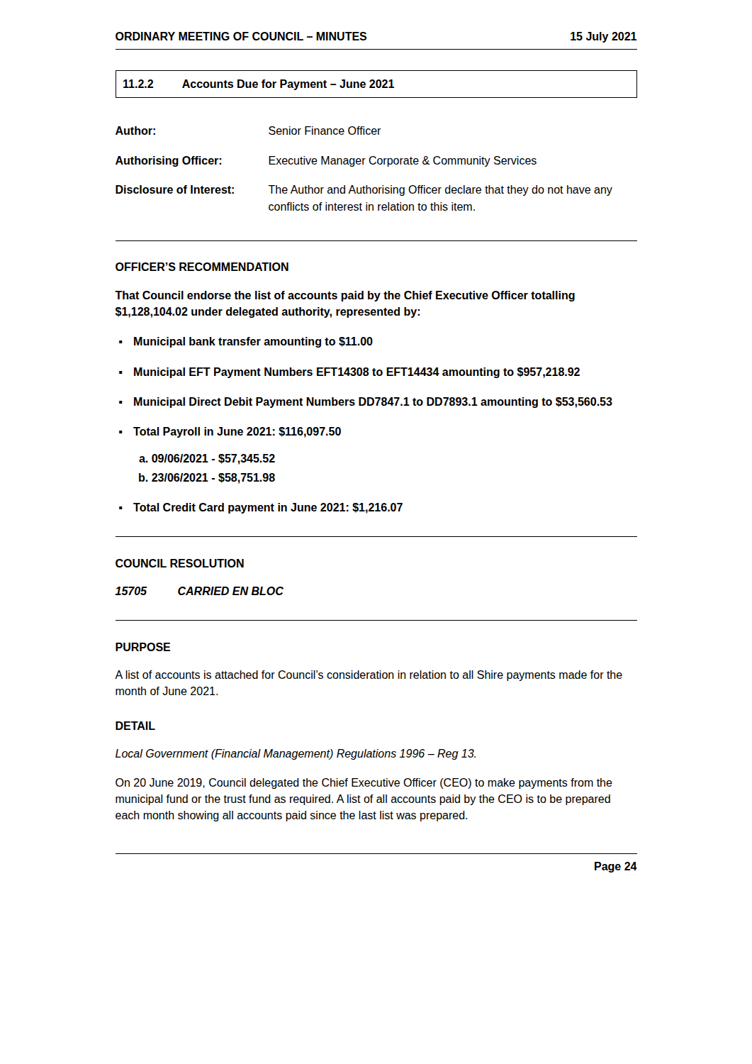Ordinary Meeting of Council – Minutes 15 July 2021
11.2.2 Accounts Due for Payment – June 2021
Author:
Senior Finance Officer
Authorising Officer:
Executive Manager Corporate & Community Services
Disclosure of Interest:
The Author and Authorising Officer declare that they do not have any conflicts of interest in relation to this item.
OFFICER’S RECOMMENDATION
That Council endorse the list of accounts paid by the Chief Executive Officer totalling $1,128,104.02 under delegated authority, represented by:
Municipal bank transfer amounting to $11.00
Municipal EFT Payment Numbers EFT14308 to EFT14434 amounting to $957,218.92
Municipal Direct Debit Payment Numbers DD7847.1 to DD7893.1 amounting to $53,560.53
Total Payroll in June 2021: $116,097.50
09/06/2021 - $57,345.52
23/06/2021 - $58,751.98
Total Credit Card payment in June 2021: $1,216.07
COUNCIL RESOLUTION
15705 CARRIED EN BLOC
PURPOSE
A list of accounts is attached for Council’s consideration in relation to all Shire payments made for the month of June 2021.
DETAIL
Local Government (Financial Management) Regulations 1996 – Reg 13.
On 20 June 2019, Council delegated the Chief Executive Officer (CEO) to make payments from the municipal fund or the trust fund as required. A list of all accounts paid by the CEO is to be prepared each month showing all accounts paid since the last list was prepared.
Page 24